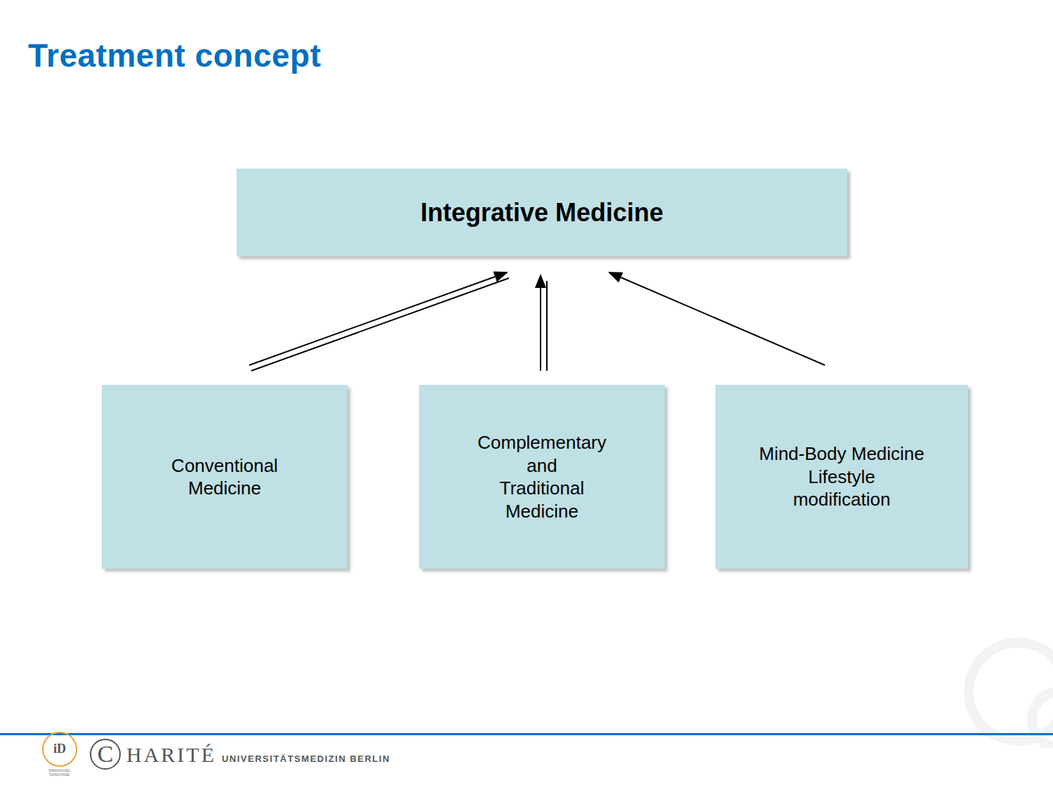Treatment concept
Integrative Medicine
Conventional
Medicine
Complementary
and
Traditional
Medicine
Mind-Body Medicine
Lifestyle
modification
iD
IMMANUEL
DIAKONIE
C HARITÉ UNIVERSITÄTSMEDIZIN BERLIN